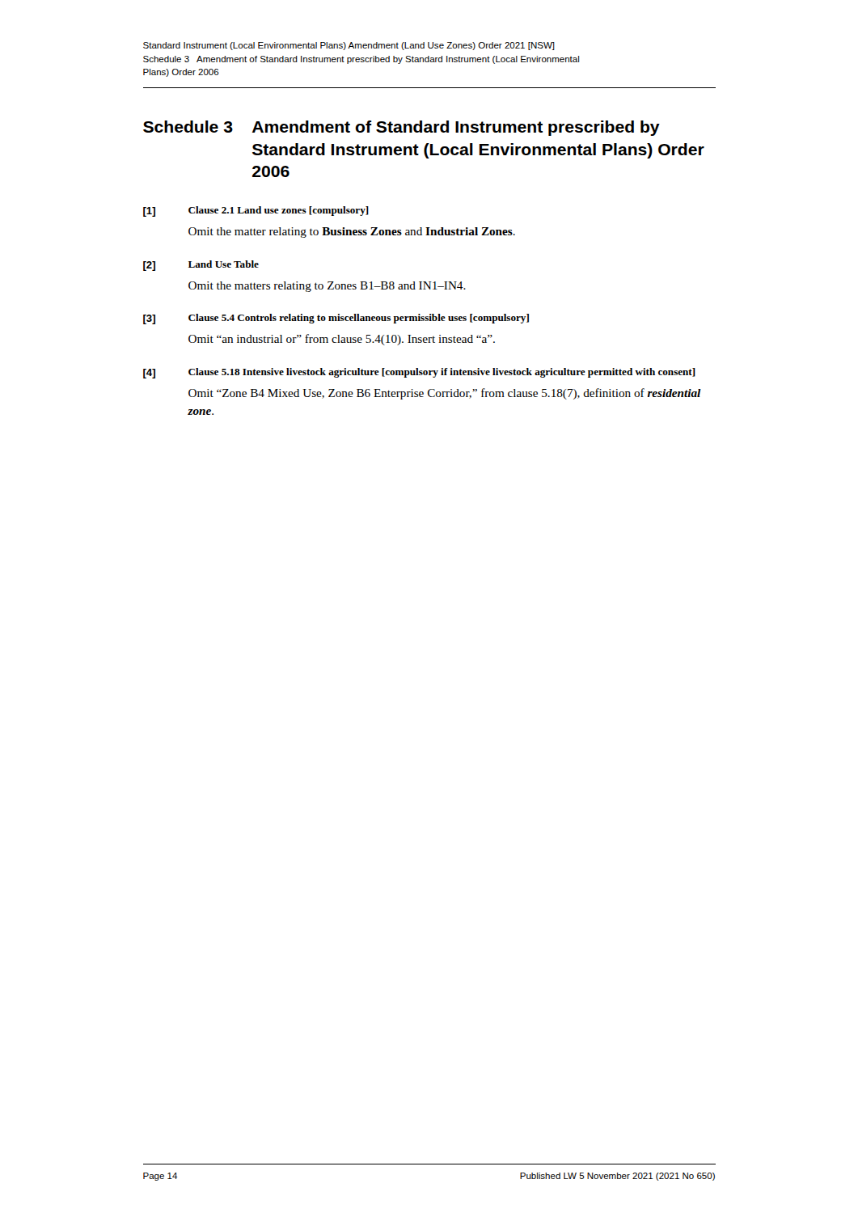Standard Instrument (Local Environmental Plans) Amendment (Land Use Zones) Order 2021 [NSW] Schedule 3 Amendment of Standard Instrument prescribed by Standard Instrument (Local Environmental Plans) Order 2006
Schedule 3 Amendment of Standard Instrument prescribed by Standard Instrument (Local Environmental Plans) Order 2006
[1]
Clause 2.1 Land use zones [compulsory]
Omit the matter relating to Business Zones and Industrial Zones.
[2]
Land Use Table
Omit the matters relating to Zones B1–B8 and IN1–IN4.
[3]
Clause 5.4 Controls relating to miscellaneous permissible uses [compulsory]
Omit “an industrial or” from clause 5.4(10). Insert instead “a”.
[4]
Clause 5.18 Intensive livestock agriculture [compulsory if intensive livestock agriculture permitted with consent]
Omit “Zone B4 Mixed Use, Zone B6 Enterprise Corridor,” from clause 5.18(7), definition of residential zone.
Page 14 Published LW 5 November 2021 (2021 No 650)